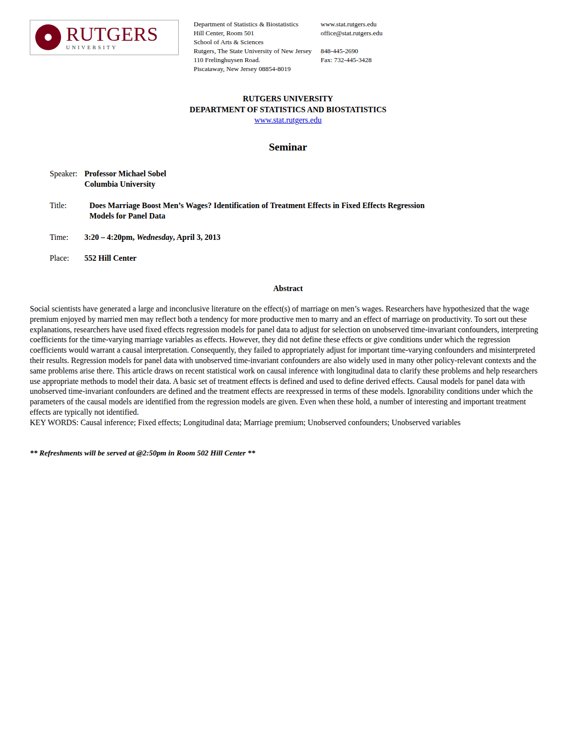RUTGERS
UNIVERSITY
| Department of Statistics & Biostatistics | www.stat.rutgers.edu |
| Hill Center, Room 501 | office@stat.rutgers.edu |
| School of Arts & Sciences | |
| Rutgers, The State University of New Jersey | 848-445-2690 |
| 110 Frelinghuysen Road. | Fax: 732-445-3428 |
| Piscataway, New Jersey 08854-8019 | |
RUTGERS UNIVERSITY
DEPARTMENT OF STATISTICS AND BIOSTATISTICS
www.stat.rutgers.edu
Seminar
Speaker:
Professor Michael Sobel Columbia University
Title:
Does Marriage Boost Men’s Wages? Identification of Treatment Effects in Fixed Effects Regression Models for Panel Data
Time:
3:20 – 4:20pm, Wednesday, April 3, 2013
Place:
552 Hill Center
Abstract
Social scientists have generated a large and inconclusive literature on the effect(s) of marriage on men’s wages. Researchers have hypothesized that the wage premium enjoyed by married men may reflect both a tendency for more productive men to marry and an effect of marriage on productivity. To sort out these explanations, researchers have used fixed effects regression models for panel data to adjust for selection on unobserved time-invariant confounders, interpreting coefficients for the time-varying marriage variables as effects. However, they did not define these effects or give conditions under which the regression coefficients would warrant a causal interpretation. Consequently, they failed to appropriately adjust for important time-varying confounders and misinterpreted their results. Regression models for panel data with unobserved time-invariant confounders are also widely used in many other policy-relevant contexts and the same problems arise there. This article draws on recent statistical work on causal inference with longitudinal data to clarify these problems and help researchers use appropriate methods to model their data. A basic set of treatment effects is defined and used to define derived effects. Causal models for panel data with unobserved time-invariant confounders are defined and the treatment effects are reexpressed in terms of these models. Ignorability conditions under which the parameters of the causal models are identified from the regression models are given. Even when these hold, a number of interesting and important treatment effects are typically not identified.
KEY WORDS: Causal inference; Fixed effects; Longitudinal data; Marriage premium; Unobserved confounders; Unobserved variables
** Refreshments will be served at @2:50pm in Room 502 Hill Center **